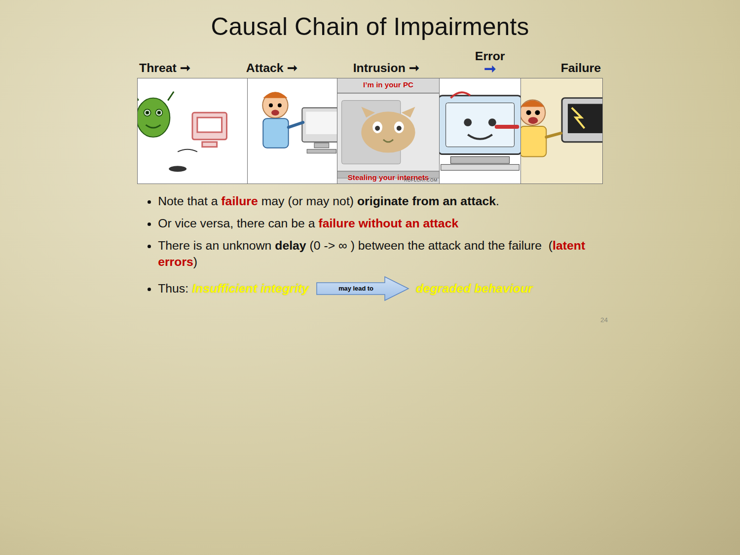Causal Chain of Impairments
Threat ➞
Attack ➞
Intrusion ➞
Error ➞
Failure
I’m in your PC
Stealing your internets
ROFLCAT.COM
Note that a failure may (or may not) originate from an attack.
Or vice versa, there can be a failure without an attack
There is an unknown delay (0 -> ∞ ) between the attack and the failure (latent errors)
Thus: Insufficient integrity may lead to degraded behaviour
24